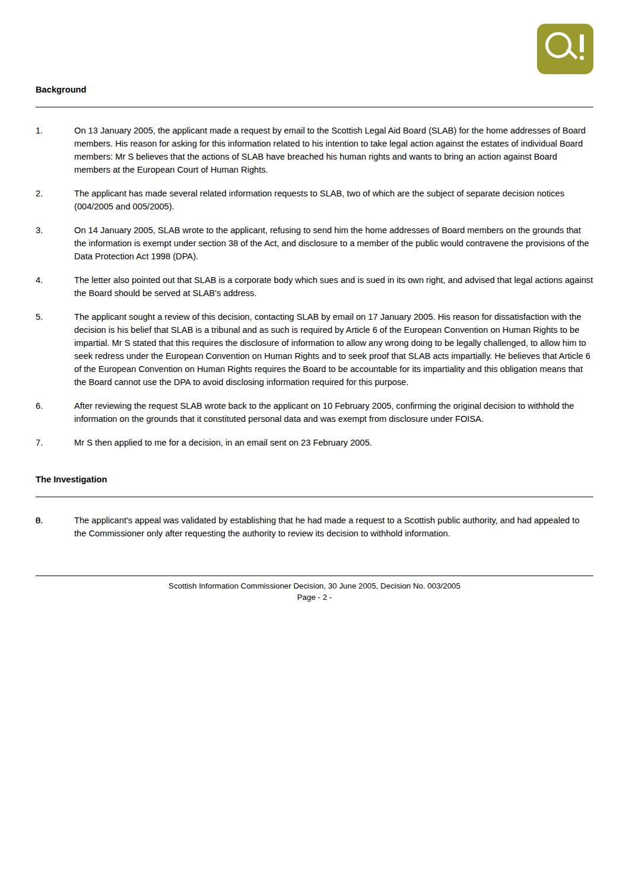Background
On 13 January 2005, the applicant made a request by email to the Scottish Legal Aid Board (SLAB) for the home addresses of Board members. His reason for asking for this information related to his intention to take legal action against the estates of individual Board members: Mr S believes that the actions of SLAB have breached his human rights and wants to bring an action against Board members at the European Court of Human Rights.
The applicant has made several related information requests to SLAB, two of which are the subject of separate decision notices (004/2005 and 005/2005).
On 14 January 2005, SLAB wrote to the applicant, refusing to send him the home addresses of Board members on the grounds that the information is exempt under section 38 of the Act, and disclosure to a member of the public would contravene the provisions of the Data Protection Act 1998 (DPA).
The letter also pointed out that SLAB is a corporate body which sues and is sued in its own right, and advised that legal actions against the Board should be served at SLAB's address.
The applicant sought a review of this decision, contacting SLAB by email on 17 January 2005. His reason for dissatisfaction with the decision is his belief that SLAB is a tribunal and as such is required by Article 6 of the European Convention on Human Rights to be impartial. Mr S stated that this requires the disclosure of information to allow any wrong doing to be legally challenged, to allow him to seek redress under the European Convention on Human Rights and to seek proof that SLAB acts impartially. He believes that Article 6 of the European Convention on Human Rights requires the Board to be accountable for its impartiality and this obligation means that the Board cannot use the DPA to avoid disclosing information required for this purpose.
After reviewing the request SLAB wrote back to the applicant on 10 February 2005, confirming the original decision to withhold the information on the grounds that it constituted personal data and was exempt from disclosure under FOISA.
Mr S then applied to me for a decision, in an email sent on 23 February 2005.
The Investigation
8. The applicant's appeal was validated by establishing that he had made a request to a Scottish public authority, and had appealed to the Commissioner only after requesting the authority to review its decision to withhold information.
Scottish Information Commissioner Decision, 30 June 2005, Decision No. 003/2005
Page - 2 -